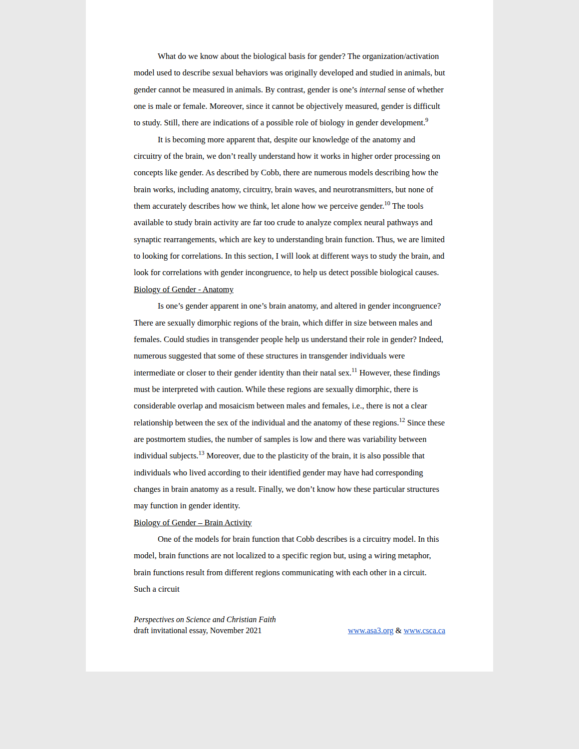What do we know about the biological basis for gender? The organization/activation model used to describe sexual behaviors was originally developed and studied in animals, but gender cannot be measured in animals. By contrast, gender is one’s internal sense of whether one is male or female. Moreover, since it cannot be objectively measured, gender is difficult to study. Still, there are indications of a possible role of biology in gender development.9
It is becoming more apparent that, despite our knowledge of the anatomy and circuitry of the brain, we don’t really understand how it works in higher order processing on concepts like gender. As described by Cobb, there are numerous models describing how the brain works, including anatomy, circuitry, brain waves, and neurotransmitters, but none of them accurately describes how we think, let alone how we perceive gender.10 The tools available to study brain activity are far too crude to analyze complex neural pathways and synaptic rearrangements, which are key to understanding brain function. Thus, we are limited to looking for correlations. In this section, I will look at different ways to study the brain, and look for correlations with gender incongruence, to help us detect possible biological causes.
Biology of Gender - Anatomy
Is one’s gender apparent in one’s brain anatomy, and altered in gender incongruence? There are sexually dimorphic regions of the brain, which differ in size between males and females. Could studies in transgender people help us understand their role in gender? Indeed, numerous suggested that some of these structures in transgender individuals were intermediate or closer to their gender identity than their natal sex.11 However, these findings must be interpreted with caution. While these regions are sexually dimorphic, there is considerable overlap and mosaicism between males and females, i.e., there is not a clear relationship between the sex of the individual and the anatomy of these regions.12 Since these are postmortem studies, the number of samples is low and there was variability between individual subjects.13 Moreover, due to the plasticity of the brain, it is also possible that individuals who lived according to their identified gender may have had corresponding changes in brain anatomy as a result. Finally, we don’t know how these particular structures may function in gender identity.
Biology of Gender – Brain Activity
One of the models for brain function that Cobb describes is a circuitry model. In this model, brain functions are not localized to a specific region but, using a wiring metaphor, brain functions result from different regions communicating with each other in a circuit. Such a circuit
Perspectives on Science and Christian Faith
draft invitational essay, November 2021 www.asa3.org & www.csca.ca